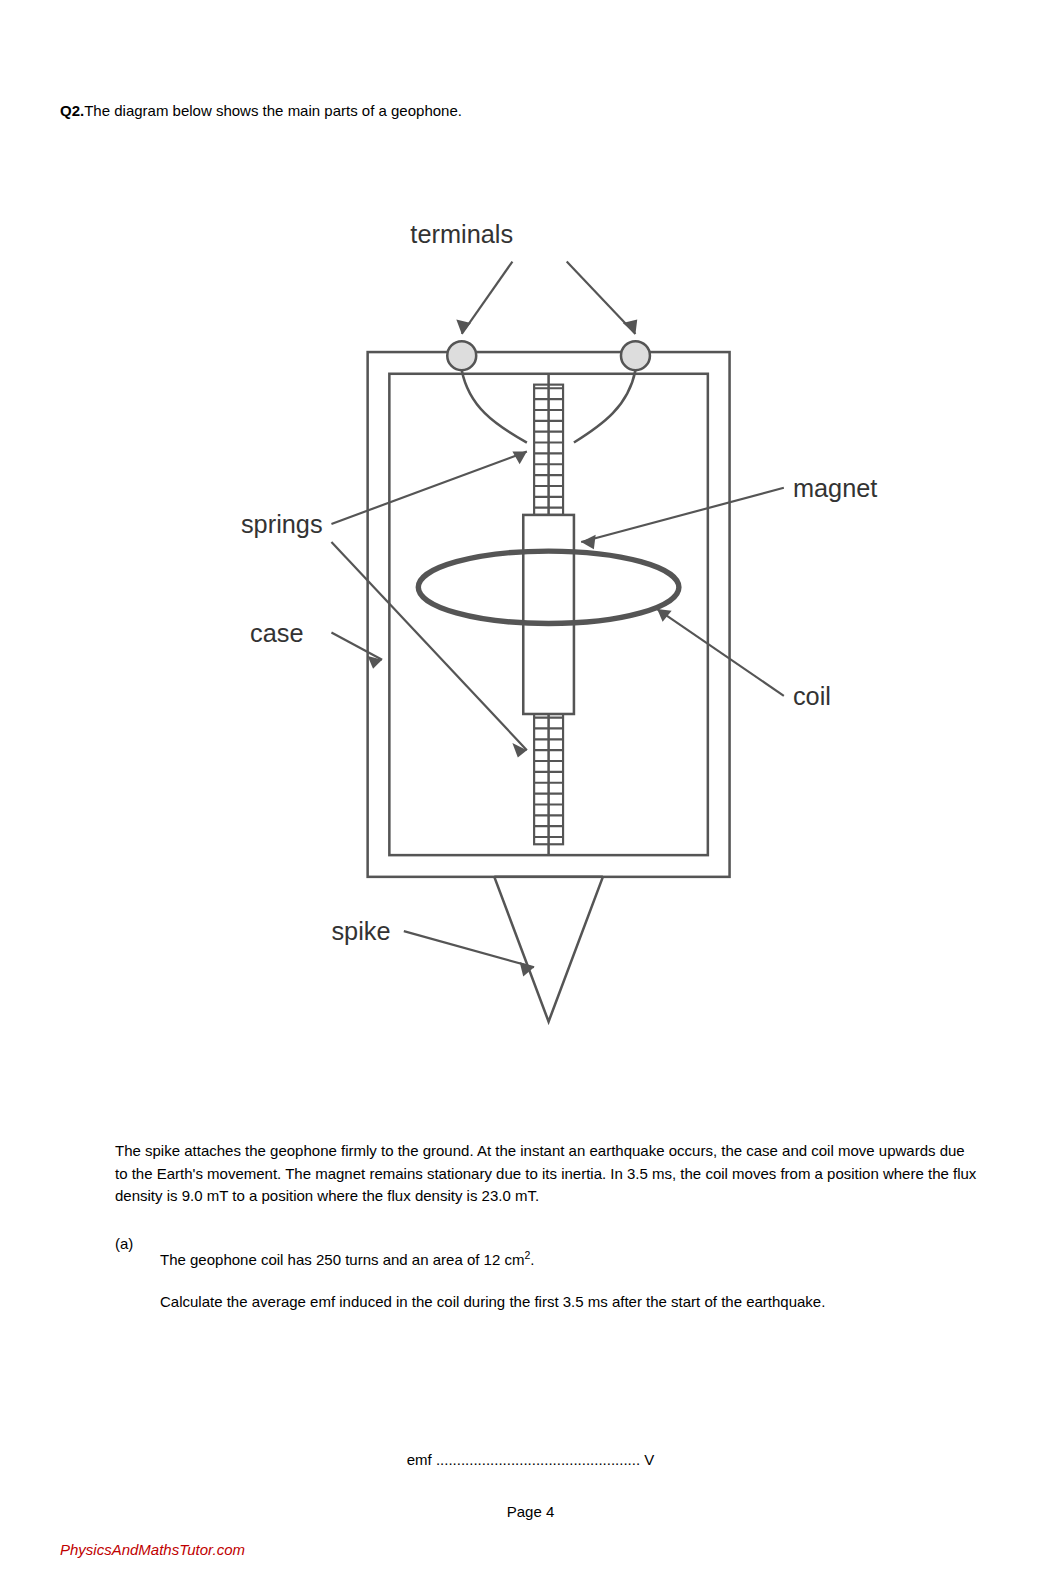Q2. The diagram below shows the main parts of a geophone.
terminals magnet coil springs case spike
The spike attaches the geophone firmly to the ground. At the instant an earthquake occurs, the case and coil move upwards due to the Earth's movement. The magnet remains stationary due to its inertia. In 3.5 ms, the coil moves from a position where the flux density is 9.0 mT to a position where the flux density is 23.0 mT.
(a)
The geophone coil has 250 turns and an area of 12 cm2.
Calculate the average emf induced in the coil during the first 3.5 ms after the start of the earthquake.
emf ................................................. V
Page 4
PhysicsAndMathsTutor.com